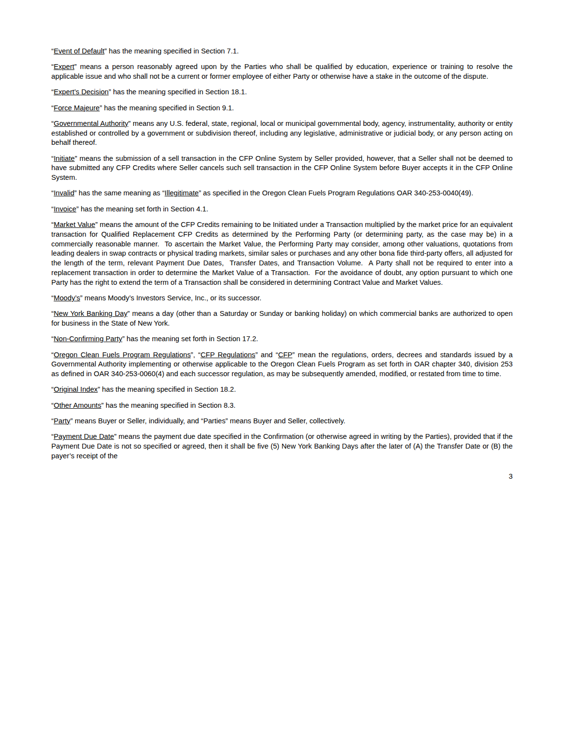“Event of Default” has the meaning specified in Section 7.1.
“Expert” means a person reasonably agreed upon by the Parties who shall be qualified by education, experience or training to resolve the applicable issue and who shall not be a current or former employee of either Party or otherwise have a stake in the outcome of the dispute.
“Expert’s Decision” has the meaning specified in Section 18.1.
“Force Majeure” has the meaning specified in Section 9.1.
“Governmental Authority” means any U.S. federal, state, regional, local or municipal governmental body, agency, instrumentality, authority or entity established or controlled by a government or subdivision thereof, including any legislative, administrative or judicial body, or any person acting on behalf thereof.
“Initiate” means the submission of a sell transaction in the CFP Online System by Seller provided, however, that a Seller shall not be deemed to have submitted any CFP Credits where Seller cancels such sell transaction in the CFP Online System before Buyer accepts it in the CFP Online System.
“Invalid” has the same meaning as “Illegitimate” as specified in the Oregon Clean Fuels Program Regulations OAR 340-253-0040(49).
“Invoice” has the meaning set forth in Section 4.1.
“Market Value” means the amount of the CFP Credits remaining to be Initiated under a Transaction multiplied by the market price for an equivalent transaction for Qualified Replacement CFP Credits as determined by the Performing Party (or determining party, as the case may be) in a commercially reasonable manner. To ascertain the Market Value, the Performing Party may consider, among other valuations, quotations from leading dealers in swap contracts or physical trading markets, similar sales or purchases and any other bona fide third-party offers, all adjusted for the length of the term, relevant Payment Due Dates, Transfer Dates, and Transaction Volume. A Party shall not be required to enter into a replacement transaction in order to determine the Market Value of a Transaction. For the avoidance of doubt, any option pursuant to which one Party has the right to extend the term of a Transaction shall be considered in determining Contract Value and Market Values.
“Moody’s” means Moody’s Investors Service, Inc., or its successor.
“New York Banking Day” means a day (other than a Saturday or Sunday or banking holiday) on which commercial banks are authorized to open for business in the State of New York.
“Non-Confirming Party” has the meaning set forth in Section 17.2.
“Oregon Clean Fuels Program Regulations”, “CFP Regulations” and “CFP” mean the regulations, orders, decrees and standards issued by a Governmental Authority implementing or otherwise applicable to the Oregon Clean Fuels Program as set forth in OAR chapter 340, division 253 as defined in OAR 340-253-0060(4) and each successor regulation, as may be subsequently amended, modified, or restated from time to time.
“Original Index” has the meaning specified in Section 18.2.
“Other Amounts” has the meaning specified in Section 8.3.
“Party” means Buyer or Seller, individually, and “Parties” means Buyer and Seller, collectively.
“Payment Due Date” means the payment due date specified in the Confirmation (or otherwise agreed in writing by the Parties), provided that if the Payment Due Date is not so specified or agreed, then it shall be five (5) New York Banking Days after the later of (A) the Transfer Date or (B) the payer’s receipt of the
3